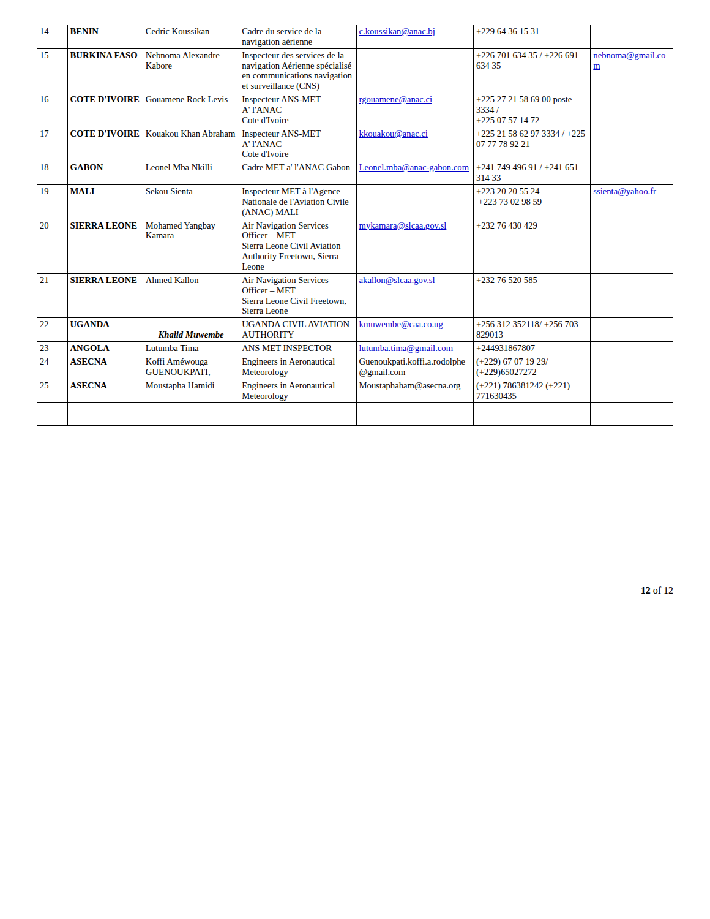| 14 | BENIN | Cedric Koussikan | Cadre du service de la navigation aérienne | c.koussikan@anac.bj | +229 64 36 15 31 | |
| 15 | BURKINA FASO | Nebnoma Alexandre Kabore | Inspecteur des services de la navigation Aérienne spécialisé en communications navigation et surveillance (CNS) | | +226 701 634 35 / +226 691 634 35 | nebnoma@gmail.com |
| 16 | COTE D'IVOIRE | Gouamene Rock Levis | Inspecteur ANS-MET A' l'ANAC Cote d'Ivoire | rgouamene@anac.ci | +225 27 21 58 69 00 poste 3334 / +225 07 57 14 72 | |
| 17 | COTE D'IVOIRE | Kouakou Khan Abraham | Inspecteur ANS-MET A' l'ANAC Cote d'Ivoire | kkouakou@anac.ci | +225 21 58 62 97 3334 / +225 07 77 78 92 21 | |
| 18 | GABON | Leonel Mba Nkilli | Cadre MET a' l'ANAC Gabon | Leonel.mba@anac-gabon.com | +241 749 496 91 / +241 651 314 33 | |
| 19 | MALI | Sekou Sienta | Inspecteur MET à l'Agence Nationale de l'Aviation Civile (ANAC) MALI | | +223 20 20 55 24 +223 73 02 98 59 | ssienta@yahoo.fr |
| 20 | SIERRA LEONE | Mohamed Yangbay Kamara | Air Navigation Services Officer – MET Sierra Leone Civil Aviation Authority Freetown, Sierra Leone | mykamara@slcaa.gov.sl | +232 76 430 429 | |
| 21 | SIERRA LEONE | Ahmed Kallon | Air Navigation Services Officer – MET Sierra Leone Civil Freetown, Sierra Leone | akallon@slcaa.gov.sl | +232 76 520 585 | |
| 22 | UGANDA | Khalid Muwembe | UGANDA CIVIL AVIATION AUTHORITY | kmuwembe@caa.co.ug | +256 312 352118/ +256 703 829013 | |
| 23 | ANGOLA | Lutumba Tima | ANS MET INSPECTOR | lutumba.tima@gmail.com | +244931867807 | |
| 24 | ASECNA | Koffi Améwouga GUENOUKPATI, | Engineers in Aeronautical Meteorology | Guenoukpati.koffi.a.rodolphe@gmail.com | (+229) 67 07 19 29/ (+229)65027272 | |
| 25 | ASECNA | Moustapha Hamidi | Engineers in Aeronautical Meteorology | Moustaphaham@asecna.org | (+221) 786381242 (+221) 771630435 | |
12 of 12